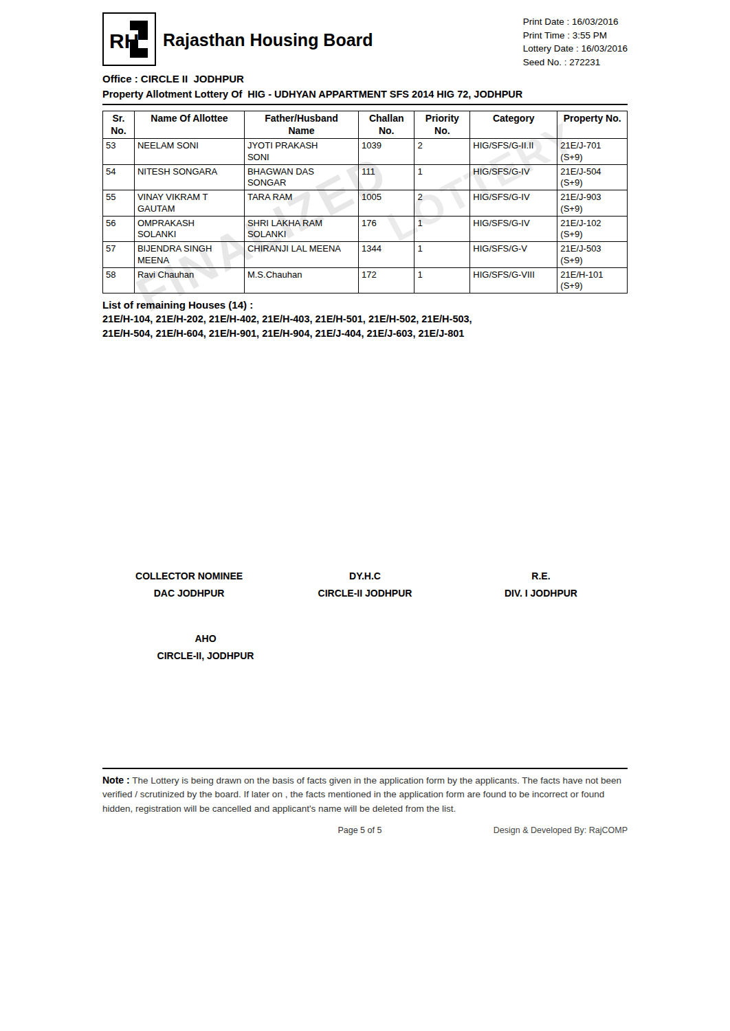FINALIZED
LOTTERY
RH
Rajasthan Housing Board
Print Date : 16/03/2016
Print Time : 3:55 PM
Lottery Date : 16/03/2016
Seed No. : 272231
Office : CIRCLE II JODHPUR
Property Allotment Lottery Of HIG - UDHYAN APPARTMENT SFS 2014 HIG 72, JODHPUR
| Sr. No. | Name Of Allottee | Father/Husband Name | Challan No. | Priority No. | Category | Property No. |
| --- | --- | --- | --- | --- | --- | --- |
| 53 | NEELAM SONI | JYOTI PRAKASH SONI | 1039 | 2 | HIG/SFS/G-II.II | 21E/J-701 (S+9) |
| 54 | NITESH SONGARA | BHAGWAN DAS SONGAR | 111 | 1 | HIG/SFS/G-IV | 21E/J-504 (S+9) |
| 55 | VINAY VIKRAM T GAUTAM | TARA RAM | 1005 | 2 | HIG/SFS/G-IV | 21E/J-903 (S+9) |
| 56 | OMPRAKASH SOLANKI | SHRI LAKHA RAM SOLANKI | 176 | 1 | HIG/SFS/G-IV | 21E/J-102 (S+9) |
| 57 | BIJENDRA SINGH MEENA | CHIRANJI LAL MEENA | 1344 | 1 | HIG/SFS/G-V | 21E/J-503 (S+9) |
| 58 | Ravi Chauhan | M.S.Chauhan | 172 | 1 | HIG/SFS/G-VIII | 21E/H-101 (S+9) |
List of remaining Houses (14) :
21E/H-104, 21E/H-202, 21E/H-402, 21E/H-403, 21E/H-501, 21E/H-502, 21E/H-503,
21E/H-504, 21E/H-604, 21E/H-901, 21E/H-904, 21E/J-404, 21E/J-603, 21E/J-801
COLLECTOR NOMINEE
DAC JODHPUR
DY.H.C
CIRCLE-II JODHPUR
R.E.
DIV. I JODHPUR
AHO
CIRCLE-II, JODHPUR
Note : The Lottery is being drawn on the basis of facts given in the application form by the applicants. The facts have not been verified / scrutinized by the board. If later on , the facts mentioned in the application form are found to be incorrect or found hidden, registration will be cancelled and applicant's name will be deleted from the list.
Page 5 of 5
Design & Developed By: RajCOMP